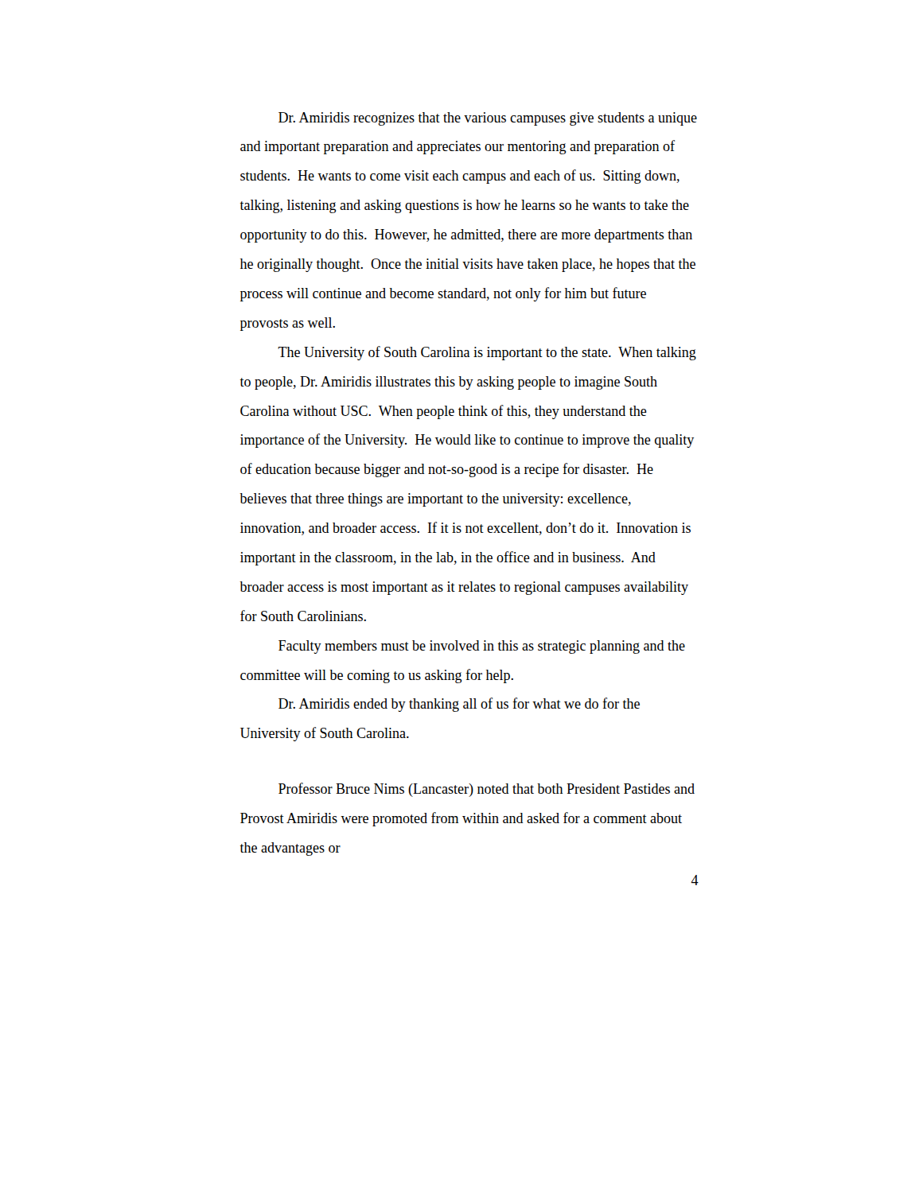Dr. Amiridis recognizes that the various campuses give students a unique and important preparation and appreciates our mentoring and preparation of students. He wants to come visit each campus and each of us. Sitting down, talking, listening and asking questions is how he learns so he wants to take the opportunity to do this. However, he admitted, there are more departments than he originally thought. Once the initial visits have taken place, he hopes that the process will continue and become standard, not only for him but future provosts as well.
The University of South Carolina is important to the state. When talking to people, Dr. Amiridis illustrates this by asking people to imagine South Carolina without USC. When people think of this, they understand the importance of the University. He would like to continue to improve the quality of education because bigger and not-so-good is a recipe for disaster. He believes that three things are important to the university: excellence, innovation, and broader access. If it is not excellent, don’t do it. Innovation is important in the classroom, in the lab, in the office and in business. And broader access is most important as it relates to regional campuses availability for South Carolinians.
Faculty members must be involved in this as strategic planning and the committee will be coming to us asking for help.
Dr. Amiridis ended by thanking all of us for what we do for the University of South Carolina.
Professor Bruce Nims (Lancaster) noted that both President Pastides and Provost Amiridis were promoted from within and asked for a comment about the advantages or
4